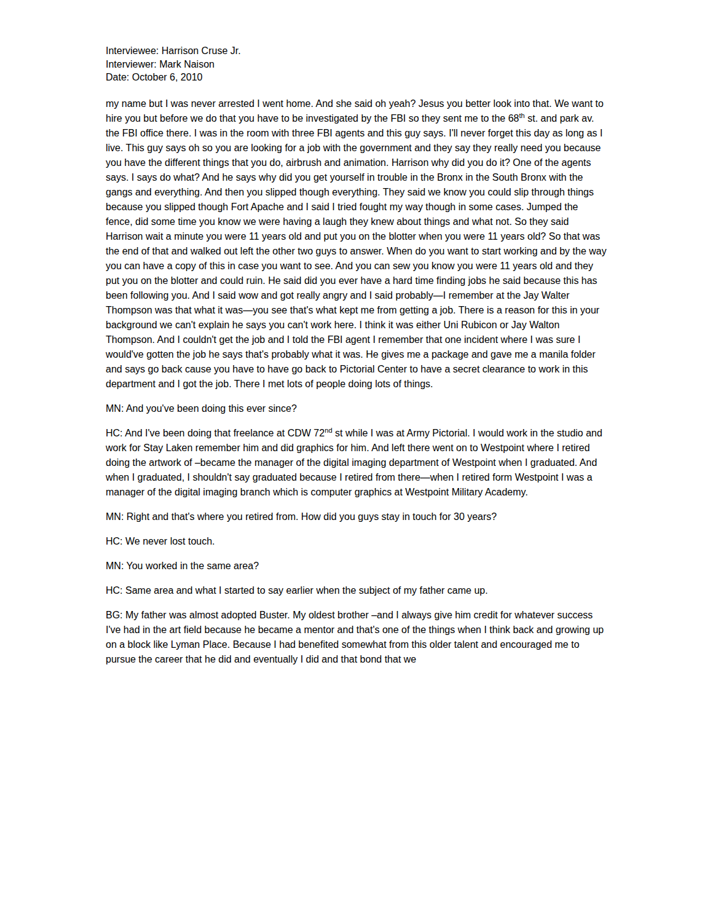Interviewee: Harrison Cruse Jr.
Interviewer: Mark Naison
Date: October 6, 2010
my name but I was never arrested I went home. And she said oh yeah? Jesus you better look into that. We want to hire you but before we do that you have to be investigated by the FBI so they sent me to the 68th st. and park av. the FBI office there. I was in the room with three FBI agents and this guy says. I'll never forget this day as long as I live. This guy says oh so you are looking for a job with the government and they say they really need you because you have the different things that you do, airbrush and animation. Harrison why did you do it? One of the agents says. I says do what? And he says why did you get yourself in trouble in the Bronx in the South Bronx with the gangs and everything. And then you slipped though everything. They said we know you could slip through things because you slipped though Fort Apache and I said I tried fought my way though in some cases. Jumped the fence, did some time you know we were having a laugh they knew about things and what not. So they said Harrison wait a minute you were 11 years old and put you on the blotter when you were 11 years old? So that was the end of that and walked out left the other two guys to answer. When do you want to start working and by the way you can have a copy of this in case you want to see. And you can sew you know you were 11 years old and they put you on the blotter and could ruin. He said did you ever have a hard time finding jobs he said because this has been following you. And I said wow and got really angry and I said probably—I remember at the Jay Walter Thompson was that what it was—you see that's what kept me from getting a job. There is a reason for this in your background we can't explain he says you can't work here. I think it was either Uni Rubicon or Jay Walton Thompson. And I couldn't get the job and I told the FBI agent I remember that one incident where I was sure I would've gotten the job he says that's probably what it was. He gives me a package and gave me a manila folder and says go back cause you have to have go back to Pictorial Center to have a secret clearance to work in this department and I got the job. There I met lots of people doing lots of things.
MN: And you've been doing this ever since?
HC: And I've been doing that freelance at CDW 72nd st while I was at Army Pictorial. I would work in the studio and work for Stay Laken remember him and did graphics for him. And left there went on to Westpoint where I retired doing the artwork of –became the manager of the digital imaging department of Westpoint when I graduated. And when I graduated, I shouldn't say graduated because I retired from there—when I retired form Westpoint I was a manager of the digital imaging branch which is computer graphics at Westpoint Military Academy.
MN: Right and that's where you retired from. How did you guys stay in touch for 30 years?
HC: We never lost touch.
MN: You worked in the same area?
HC: Same area and what I started to say earlier when the subject of my father came up.
BG: My father was almost adopted Buster. My oldest brother –and I always give him credit for whatever success I've had in the art field because he became a mentor and that's one of the things when I think back and growing up on a block like Lyman Place. Because I had benefited somewhat from this older talent and encouraged me to pursue the career that he did and eventually I did and that bond that we